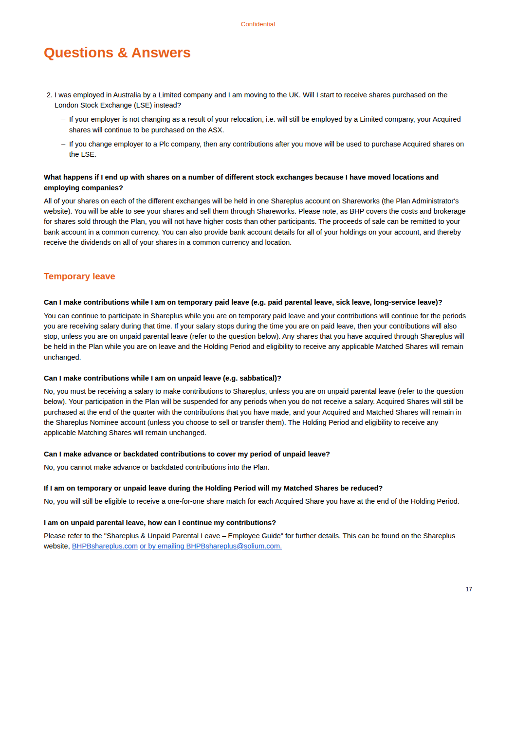Confidential
Questions & Answers
I was employed in Australia by a Limited company and I am moving to the UK. Will I start to receive shares purchased on the London Stock Exchange (LSE) instead?
If your employer is not changing as a result of your relocation, i.e. will still be employed by a Limited company, your Acquired shares will continue to be purchased on the ASX.
If you change employer to a Plc company, then any contributions after you move will be used to purchase Acquired shares on the LSE.
What happens if I end up with shares on a number of different stock exchanges because I have moved locations and employing companies?
All of your shares on each of the different exchanges will be held in one Shareplus account on Shareworks (the Plan Administrator's website). You will be able to see your shares and sell them through Shareworks. Please note, as BHP covers the costs and brokerage for shares sold through the Plan, you will not have higher costs than other participants. The proceeds of sale can be remitted to your bank account in a common currency. You can also provide bank account details for all of your holdings on your account, and thereby receive the dividends on all of your shares in a common currency and location.
Temporary leave
Can I make contributions while I am on temporary paid leave (e.g. paid parental leave, sick leave, long-service leave)?
You can continue to participate in Shareplus while you are on temporary paid leave and your contributions will continue for the periods you are receiving salary during that time. If your salary stops during the time you are on paid leave, then your contributions will also stop, unless you are on unpaid parental leave (refer to the question below). Any shares that you have acquired through Shareplus will be held in the Plan while you are on leave and the Holding Period and eligibility to receive any applicable Matched Shares will remain unchanged.
Can I make contributions while I am on unpaid leave (e.g. sabbatical)?
No, you must be receiving a salary to make contributions to Shareplus, unless you are on unpaid parental leave (refer to the question below). Your participation in the Plan will be suspended for any periods when you do not receive a salary. Acquired Shares will still be purchased at the end of the quarter with the contributions that you have made, and your Acquired and Matched Shares will remain in the Shareplus Nominee account (unless you choose to sell or transfer them). The Holding Period and eligibility to receive any applicable Matching Shares will remain unchanged.
Can I make advance or backdated contributions to cover my period of unpaid leave?
No, you cannot make advance or backdated contributions into the Plan.
If I am on temporary or unpaid leave during the Holding Period will my Matched Shares be reduced?
No, you will still be eligible to receive a one-for-one share match for each Acquired Share you have at the end of the Holding Period.
I am on unpaid parental leave, how can I continue my contributions?
Please refer to the "Shareplus & Unpaid Parental Leave – Employee Guide" for further details. This can be found on the Shareplus website, BHPBshareplus.com or by emailing BHPBshareplus@solium.com.
17